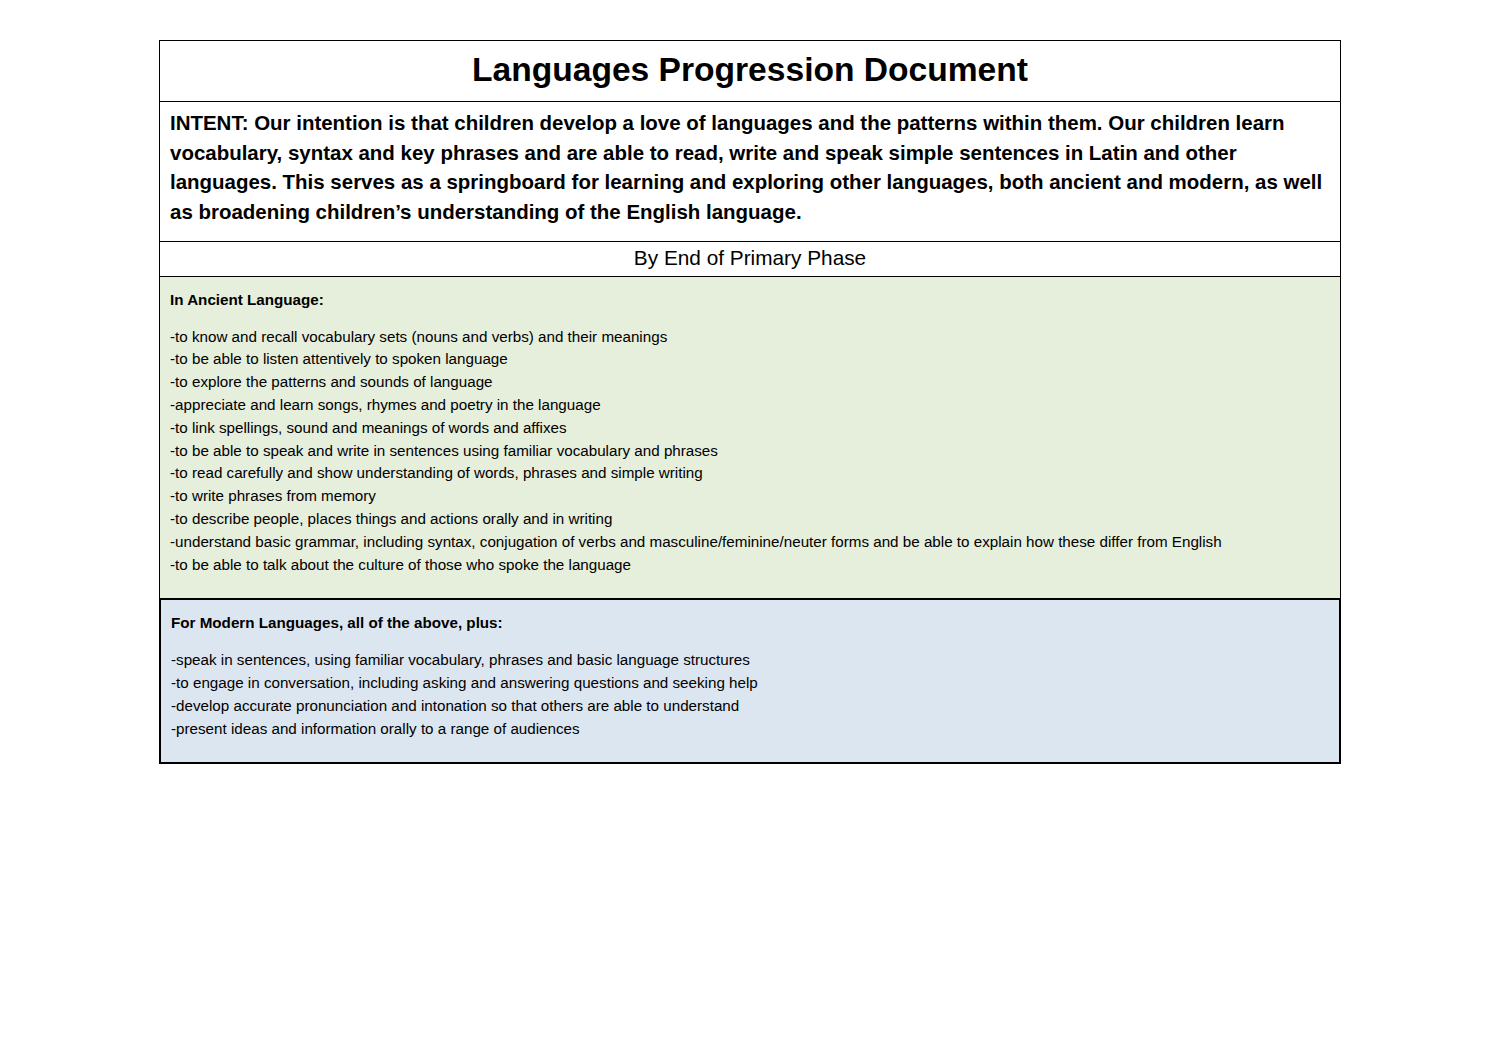Languages Progression Document
INTENT: Our intention is that children develop a love of languages and the patterns within them. Our children learn vocabulary, syntax and key phrases and are able to read, write and speak simple sentences in Latin and other languages. This serves as a springboard for learning and exploring other languages, both ancient and modern, as well as broadening children’s understanding of the English language.
By End of Primary Phase
In Ancient Language:
-to know and recall vocabulary sets (nouns and verbs) and their meanings
-to be able to listen attentively to spoken language
-to explore the patterns and sounds of language
-appreciate and learn songs, rhymes and poetry in the language
-to link spellings, sound and meanings of words and affixes
-to be able to speak and write in sentences using familiar vocabulary and phrases
-to read carefully and show understanding of words, phrases and simple writing
-to write phrases from memory
-to describe people, places things and actions orally and in writing
-understand basic grammar, including syntax, conjugation of verbs and masculine/feminine/neuter forms and be able to explain how these differ from English
-to be able to talk about the culture of those who spoke the language
For Modern Languages, all of the above, plus:
-speak in sentences, using familiar vocabulary, phrases and basic language structures
-to engage in conversation, including asking and answering questions and seeking help
-develop accurate pronunciation and intonation so that others are able to understand
-present ideas and information orally to a range of audiences